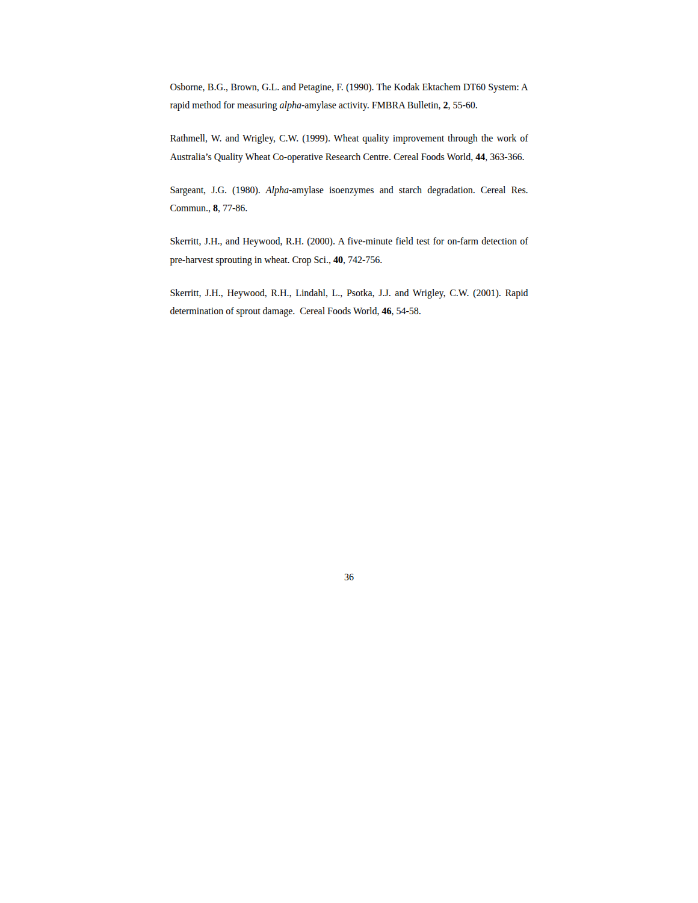Osborne, B.G., Brown, G.L. and Petagine, F. (1990). The Kodak Ektachem DT60 System: A rapid method for measuring alpha-amylase activity. FMBRA Bulletin, 2, 55-60.
Rathmell, W. and Wrigley, C.W. (1999). Wheat quality improvement through the work of Australia’s Quality Wheat Co-operative Research Centre. Cereal Foods World, 44, 363-366.
Sargeant, J.G. (1980). Alpha-amylase isoenzymes and starch degradation. Cereal Res. Commun., 8, 77-86.
Skerritt, J.H., and Heywood, R.H. (2000). A five-minute field test for on-farm detection of pre-harvest sprouting in wheat. Crop Sci., 40, 742-756.
Skerritt, J.H., Heywood, R.H., Lindahl, L., Psotka, J.J. and Wrigley, C.W. (2001). Rapid determination of sprout damage. Cereal Foods World, 46, 54-58.
36